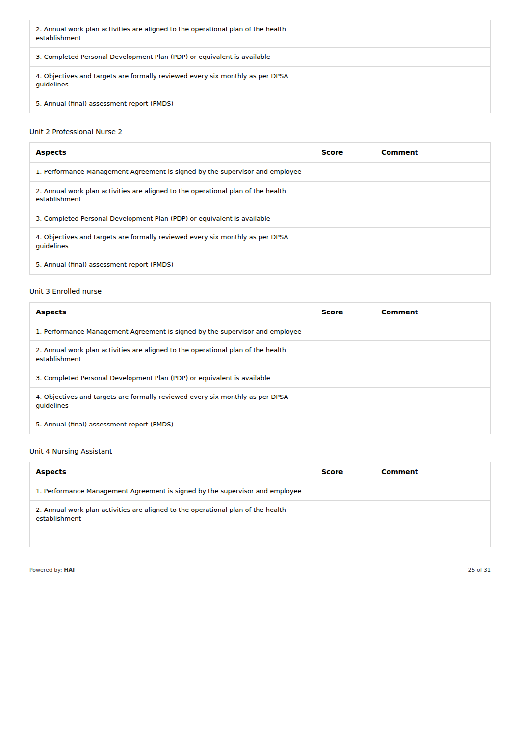| 2. Annual work plan activities are aligned to the operational plan of the health establishment | | |
| 3. Completed Personal Development Plan (PDP) or equivalent is available | | |
| 4. Objectives and targets are formally reviewed every six monthly as per DPSA guidelines | | |
| 5. Annual (final) assessment report (PMDS) | | |
Unit 2 Professional Nurse 2
| Aspects | Score | Comment |
| --- | --- | --- |
| 1. Performance Management Agreement is signed by the supervisor and employee | | |
| 2. Annual work plan activities are aligned to the operational plan of the health establishment | | |
| 3. Completed Personal Development Plan (PDP) or equivalent is available | | |
| 4. Objectives and targets are formally reviewed every six monthly as per DPSA guidelines | | |
| 5. Annual (final) assessment report (PMDS) | | |
Unit 3 Enrolled nurse
| Aspects | Score | Comment |
| --- | --- | --- |
| 1. Performance Management Agreement is signed by the supervisor and employee | | |
| 2. Annual work plan activities are aligned to the operational plan of the health establishment | | |
| 3. Completed Personal Development Plan (PDP) or equivalent is available | | |
| 4. Objectives and targets are formally reviewed every six monthly as per DPSA guidelines | | |
| 5. Annual (final) assessment report (PMDS) | | |
Unit 4 Nursing Assistant
| Aspects | Score | Comment |
| --- | --- | --- |
| 1. Performance Management Agreement is signed by the supervisor and employee | | |
| 2. Annual work plan activities are aligned to the operational plan of the health establishment | | |
Powered by: HAI
25 of 31